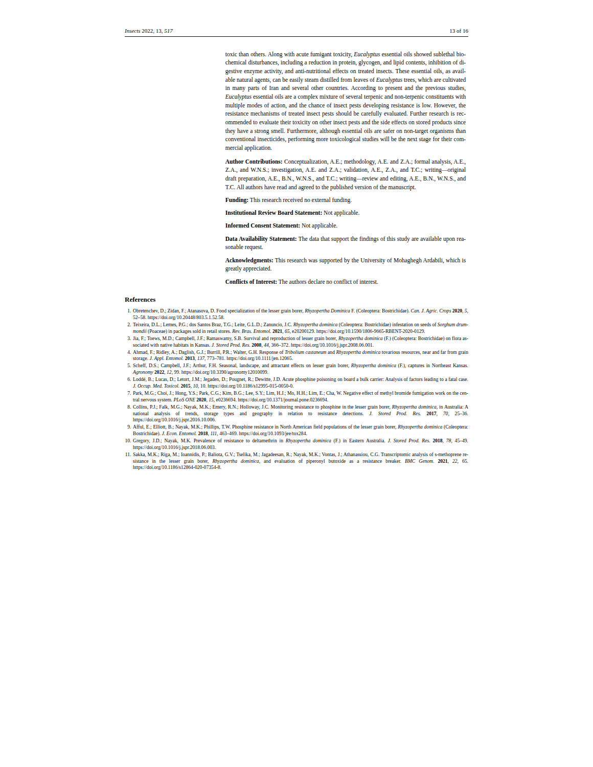Insects 2022, 13, 517
13 of 16
toxic than others. Along with acute fumigant toxicity, Eucalyptus essential oils showed sublethal biochemical disturbances, including a reduction in protein, glycogen, and lipid contents, inhibition of digestive enzyme activity, and anti-nutritional effects on treated insects. These essential oils, as available natural agents, can be easily steam distilled from leaves of Eucalyptus trees, which are cultivated in many parts of Iran and several other countries. According to present and the previous studies, Eucalyptus essential oils are a complex mixture of several terpenic and non-terpenic constituents with multiple modes of action, and the chance of insect pests developing resistance is low. However, the resistance mechanisms of treated insect pests should be carefully evaluated. Further research is recommended to evaluate their toxicity on other insect pests and the side effects on stored products since they have a strong smell. Furthermore, although essential oils are safer on non-target organisms than conventional insecticides, performing more toxicological studies will be the next stage for their commercial application.
Author Contributions: Conceptualization, A.E.; methodology, A.E. and Z.A.; formal analysis, A.E., Z.A., and W.N.S.; investigation, A.E. and Z.A.; validation, A.E., Z.A., and T.C.; writing—original draft preparation, A.E., B.N., W.N.S., and T.C.; writing—review and editing, A.E., B.N., W.N.S., and T.C. All authors have read and agreed to the published version of the manuscript.
Funding: This research received no external funding.
Institutional Review Board Statement: Not applicable.
Informed Consent Statement: Not applicable.
Data Availability Statement: The data that support the findings of this study are available upon reasonable request.
Acknowledgments: This research was supported by the University of Mohaghegh Ardabili, which is greatly appreciated.
Conflicts of Interest: The authors declare no conflict of interest.
References
Obretenchev, D.; Zidan, F.; Atanasova, D. Food specialization of the lesser grain borer, Rhyzopertha Dominica F. (Coleoptera: Bostrichidae). Can. J. Agric. Crops 2020, 5, 52–58. https://doi.org/10.20448/803.5.1.52.58.
Teixeira, D.L.; Lemes, P.G.; dos Santos Braz, T.G.; Leite, G.L.D.; Zanuncio, J.C. Rhyzopertha dominica (Coleoptera: Bostrichidae) infestation on seeds of Sorghum drummondii (Poaceae) in packages sold in retail stores. Rev. Bras. Entomol. 2021, 65, e20200129. https://doi.org/10.1590/1806-9665-RBENT-2020-0129.
Jia, F.; Toews, M.D.; Campbell, J.F.; Ramaswamy, S.B. Survival and reproduction of lesser grain borer, Rhyzopertha dominica (F.) (Coleoptera: Bostrichidae) on flora associated with native habitats in Kansas. J. Stored Prod. Res. 2008, 44, 366–372. https://doi.org/10.1016/j.jspr.2008.06.001.
Ahmad, F.; Ridley, A.; Daglish, G.J.; Burrill, P.R.; Walter, G.H. Response of Tribolium castaneum and Rhyzopertha dominica tovarious resources, near and far from grain storage. J. Appl. Entomol. 2013, 137, 773–781. https://doi.org/10.1111/jen.12065.
Scheff, D.S.; Campbell, J.F.; Arthur, F.H. Seasonal, landscape, and attractant effects on lesser grain borer, Rhyzopertha dominica (F.), captures in Northeast Kansas. Agronomy 2022, 12, 99. https://doi.org/10.3390/agronomy12010099.
Loddé, B.; Lucas, D.; Letort, J.M.; Jegaden, D.; Pougnet, R.; Dewitte, J.D. Acute phosphine poisoning on board a bulk carrier: Analysis of factors leading to a fatal case. J. Occup. Med. Toxicol. 2015, 10, 10. https://doi.org/10.1186/s12995-015-0050-0.
Park, M.G.; Choi, J.; Hong, Y.S.; Park, C.G.; Kim, B.G.; Lee, S.Y.; Lim, H.J.; Mo, H.H.; Lim, E.; Cha, W. Negative effect of methyl bromide fumigation work on the central nervous system. PLoS ONE 2020, 15, e0236694. https://doi.org/10.1371/journal.pone.0236694.
Collins, P.J.; Falk, M.G.; Nayak, M.K.; Emery, R.N.; Holloway, J.C. Monitoring resistance to phosphine in the lesser grain borer, Rhyzopertha dominica, in Australia: A national analysis of trends, storage types and geography in relation to resistance detections. J. Stored Prod. Res. 2017, 70, 25–36. https://doi.org/10.1016/j.jspr.2016.10.006.
Afful, E.; Elliott, B.; Nayak, M.K.; Phillips, T.W. Phosphine resistance in North American field populations of the lesser grain borer, Rhyzopertha dominica (Coleoptera: Bostrichidae). J. Econ. Entomol. 2018, 111, 463–469. https://doi.org/10.1093/jee/tox284.
Gregory, J.D.; Nayak, M.K. Prevalence of resistance to deltamethrin in Rhyzopertha dominica (F.) in Eastern Australia. J. Stored Prod. Res. 2018, 78, 45–49. https://doi.org/10.1016/j.jspr.2018.06.003.
Sakka, M.K.; Riga, M.; Ioannidis, P.; Baliota, G.V.; Tselika, M.; Jagadeesan, R.; Nayak, M.K.; Vontas, J.; Athanassiou, C.G. Transcriptomic analysis of s-methoprene resistance in the lesser grain borer, Rhyzopertha dominica, and evaluation of piperonyl butoxide as a resistance breaker. BMC Genom. 2021, 22, 65. https://doi.org/10.1186/s12864-020-07354-8.